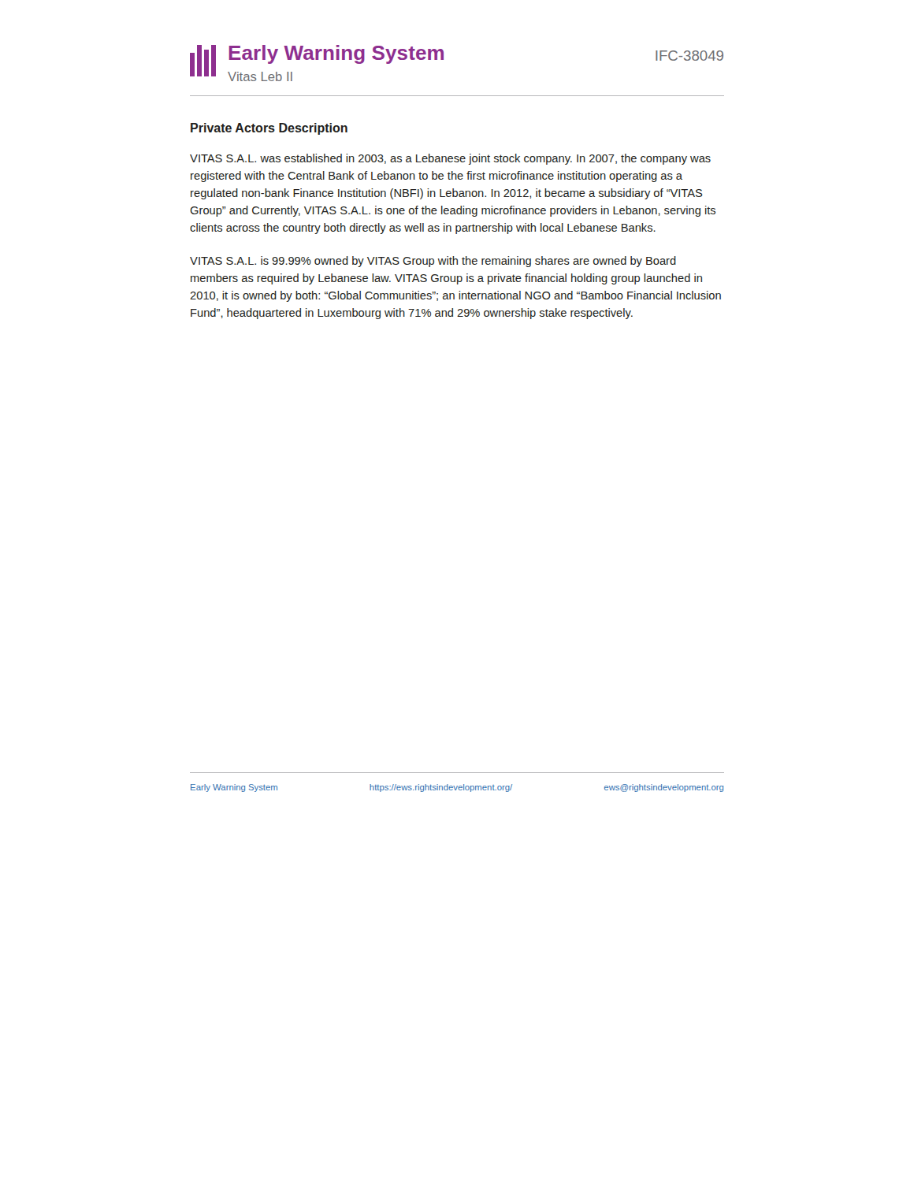Early Warning System
Vitas Leb II
IFC-38049
Private Actors Description
VITAS S.A.L. was established in 2003, as a Lebanese joint stock company. In 2007, the company was registered with the Central Bank of Lebanon to be the first microfinance institution operating as a regulated non-bank Finance Institution (NBFI) in Lebanon. In 2012, it became a subsidiary of “VITAS Group” and Currently, VITAS S.A.L. is one of the leading microfinance providers in Lebanon, serving its clients across the country both directly as well as in partnership with local Lebanese Banks.
VITAS S.A.L. is 99.99% owned by VITAS Group with the remaining shares are owned by Board members as required by Lebanese law. VITAS Group is a private financial holding group launched in 2010, it is owned by both: “Global Communities”; an international NGO and “Bamboo Financial Inclusion Fund”, headquartered in Luxembourg with 71% and 29% ownership stake respectively.
Early Warning System
https://ews.rightsindevelopment.org/
ews@rightsindevelopment.org